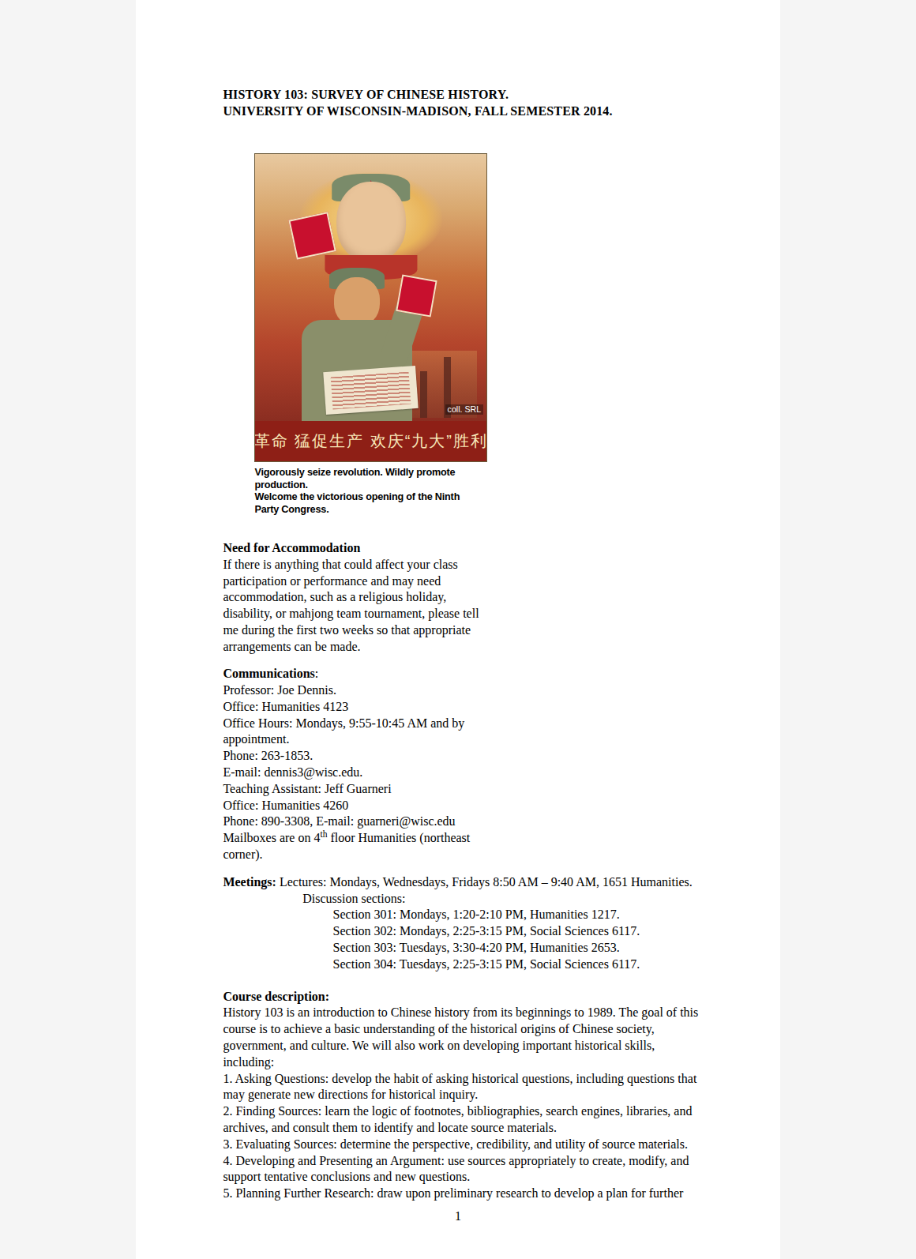HISTORY 103: SURVEY OF CHINESE HISTORY. UNIVERSITY OF WISCONSIN-MADISON, FALL SEMESTER 2014.
coll. SRL
狠抓革命 猛促生产 欢庆“九大”胜利召开
Vigorously seize revolution. Wildly promote production.
Welcome the victorious opening of the Ninth Party Congress.
Need for Accommodation
If there is anything that could affect your class participation or performance and may need accommodation, such as a religious holiday, disability, or mahjong team tournament, please tell me during the first two weeks so that appropriate arrangements can be made.
Communications:
Professor: Joe Dennis.
Office: Humanities 4123
Office Hours: Mondays, 9:55-10:45 AM and by appointment.
Phone: 263-1853.
E-mail: dennis3@wisc.edu.
Teaching Assistant: Jeff Guarneri
Office: Humanities 4260
Phone: 890-3308, E-mail: guarneri@wisc.edu
Mailboxes are on 4th floor Humanities (northeast corner).
Meetings: Lectures: Mondays, Wednesdays, Fridays 8:50 AM – 9:40 AM, 1651 Humanities.
Discussion sections:
Section 301: Mondays, 1:20-2:10 PM, Humanities 1217.
Section 302: Mondays, 2:25-3:15 PM, Social Sciences 6117.
Section 303: Tuesdays, 3:30-4:20 PM, Humanities 2653.
Section 304: Tuesdays, 2:25-3:15 PM, Social Sciences 6117.
Course description:
History 103 is an introduction to Chinese history from its beginnings to 1989. The goal of this course is to achieve a basic understanding of the historical origins of Chinese society, government, and culture. We will also work on developing important historical skills, including:
1. Asking Questions: develop the habit of asking historical questions, including questions that may generate new directions for historical inquiry.
2. Finding Sources: learn the logic of footnotes, bibliographies, search engines, libraries, and archives, and consult them to identify and locate source materials.
3. Evaluating Sources: determine the perspective, credibility, and utility of source materials.
4. Developing and Presenting an Argument: use sources appropriately to create, modify, and support tentative conclusions and new questions.
5. Planning Further Research: draw upon preliminary research to develop a plan for further
1